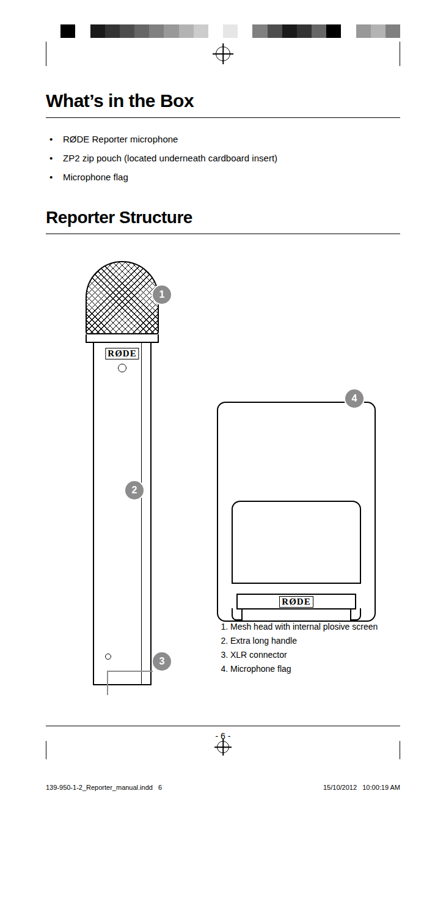What’s in the Box
RØDE Reporter microphone
ZP2 zip pouch (located underneath cardboard insert)
Microphone flag
Reporter Structure
RØDE
RØDE
1
2
3
4
Mesh head with internal plosive screen
Extra long handle
XLR connector
Microphone flag
- 6 -
139-950-1-2_Reporter_manual.indd 6 15/10/2012 10:00:19 AM